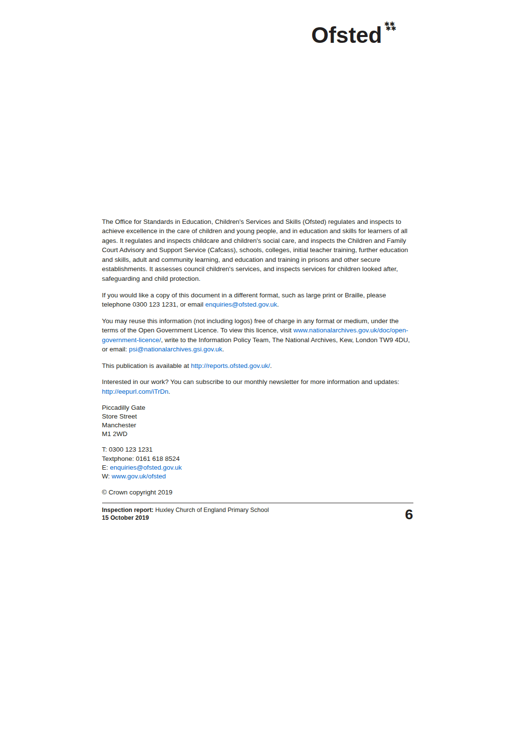The Office for Standards in Education, Children's Services and Skills (Ofsted) regulates and inspects to achieve excellence in the care of children and young people, and in education and skills for learners of all ages. It regulates and inspects childcare and children's social care, and inspects the Children and Family Court Advisory and Support Service (Cafcass), schools, colleges, initial teacher training, further education and skills, adult and community learning, and education and training in prisons and other secure establishments. It assesses council children's services, and inspects services for children looked after, safeguarding and child protection.
If you would like a copy of this document in a different format, such as large print or Braille, please telephone 0300 123 1231, or email enquiries@ofsted.gov.uk.
You may reuse this information (not including logos) free of charge in any format or medium, under the terms of the Open Government Licence. To view this licence, visit www.nationalarchives.gov.uk/doc/open-government-licence/, write to the Information Policy Team, The National Archives, Kew, London TW9 4DU, or email: psi@nationalarchives.gsi.gov.uk.
This publication is available at http://reports.ofsted.gov.uk/.
Interested in our work? You can subscribe to our monthly newsletter for more information and updates:
http://eepurl.com/iTrDn.
Piccadilly Gate
Store Street
Manchester
M1 2WD
T: 0300 123 1231
Textphone: 0161 618 8524
E: enquiries@ofsted.gov.uk
W: www.gov.uk/ofsted
© Crown copyright 2019
Inspection report: Huxley Church of England Primary School
15 October 2019
6